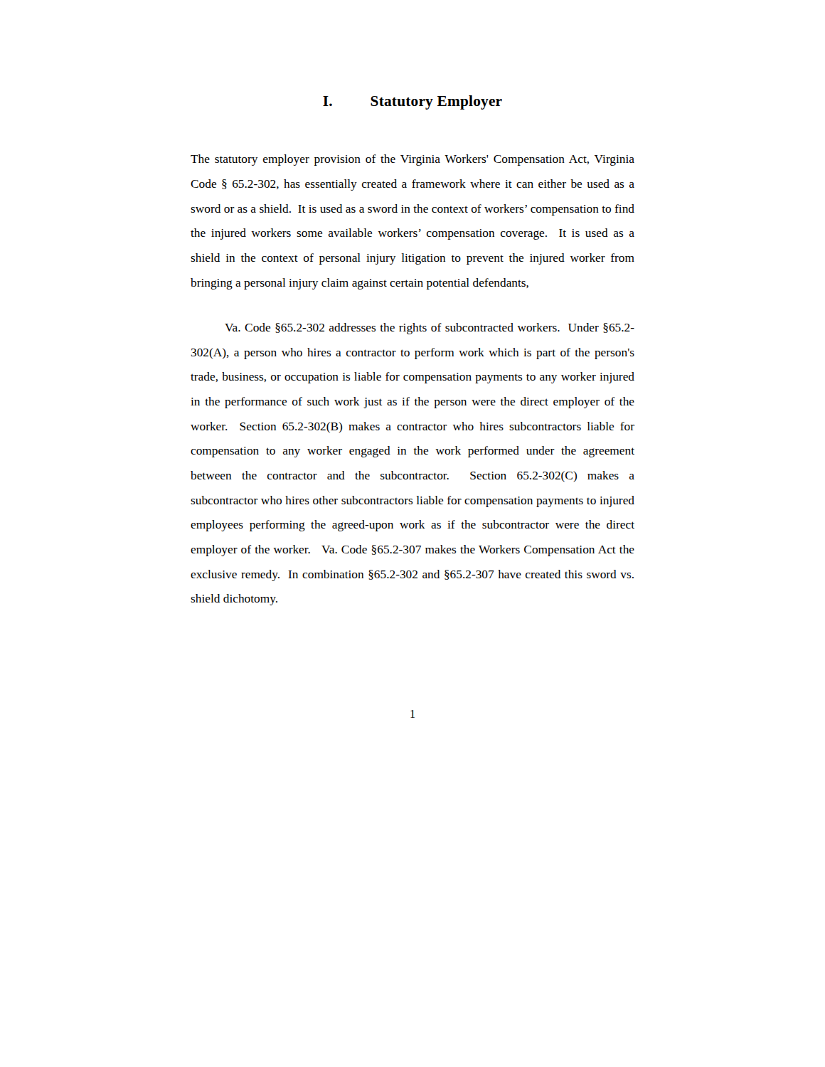I. Statutory Employer
The statutory employer provision of the Virginia Workers' Compensation Act, Virginia Code § 65.2-302, has essentially created a framework where it can either be used as a sword or as a shield. It is used as a sword in the context of workers’ compensation to find the injured workers some available workers’ compensation coverage. It is used as a shield in the context of personal injury litigation to prevent the injured worker from bringing a personal injury claim against certain potential defendants,
Va. Code §65.2-302 addresses the rights of subcontracted workers. Under §65.2-302(A), a person who hires a contractor to perform work which is part of the person's trade, business, or occupation is liable for compensation payments to any worker injured in the performance of such work just as if the person were the direct employer of the worker. Section 65.2-302(B) makes a contractor who hires subcontractors liable for compensation to any worker engaged in the work performed under the agreement between the contractor and the subcontractor. Section 65.2-302(C) makes a subcontractor who hires other subcontractors liable for compensation payments to injured employees performing the agreed-upon work as if the subcontractor were the direct employer of the worker. Va. Code §65.2-307 makes the Workers Compensation Act the exclusive remedy. In combination §65.2-302 and §65.2-307 have created this sword vs. shield dichotomy.
1